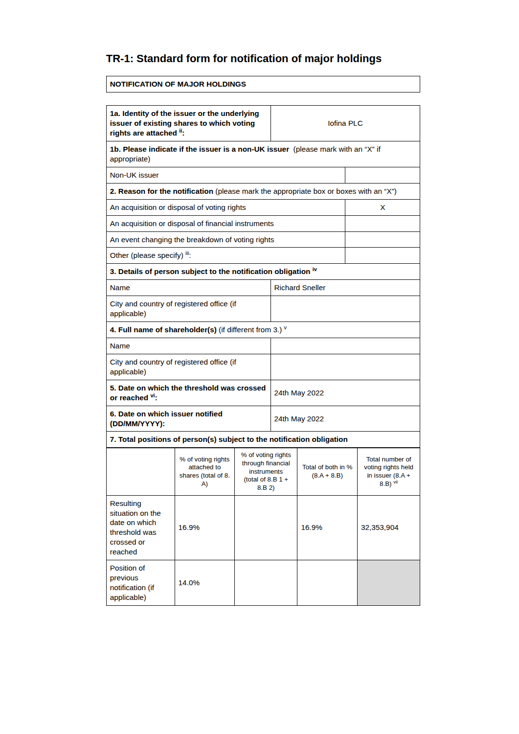TR-1: Standard form for notification of major holdings
| NOTIFICATION OF MAJOR HOLDINGS |
| 1a. Identity of the issuer or the underlying issuer of existing shares to which voting rights are attached ii : | Iofina PLC |
| 1b. Please indicate if the issuer is a non-UK issuer (please mark with an “X” if appropriate) |
| Non-UK issuer | |
| 2. Reason for the notification (please mark the appropriate box or boxes with an “X”) |
| An acquisition or disposal of voting rights | X |
| An acquisition or disposal of financial instruments | |
| An event changing the breakdown of voting rights | |
| Other (please specify) iii : | |
| 3. Details of person subject to the notification obligation iv |
| Name | Richard Sneller |
| City and country of registered office (if applicable) | |
| 4. Full name of shareholder(s) (if different from 3.) v |
| Name | |
| City and country of registered office (if applicable) | |
| 5. Date on which the threshold was crossed or reached vi : | 24th May 2022 |
| 6. Date on which issuer notified (DD/MM/YYYY): | 24th May 2022 |
| 7. Total positions of person(s) subject to the notification obligation |
| | % of voting rights attached to shares (total of 8. A) | % of voting rights through financial instruments (total of 8.B 1 + 8.B 2) | Total of both in % (8.A + 8.B) | Total number of voting rights held in issuer (8.A + 8.B) vii |
| Resulting situation on the date on which threshold was crossed or reached | 16.9% | | 16.9% | 32,353,904 |
| Position of previous notification (if applicable) | 14.0% | | | |